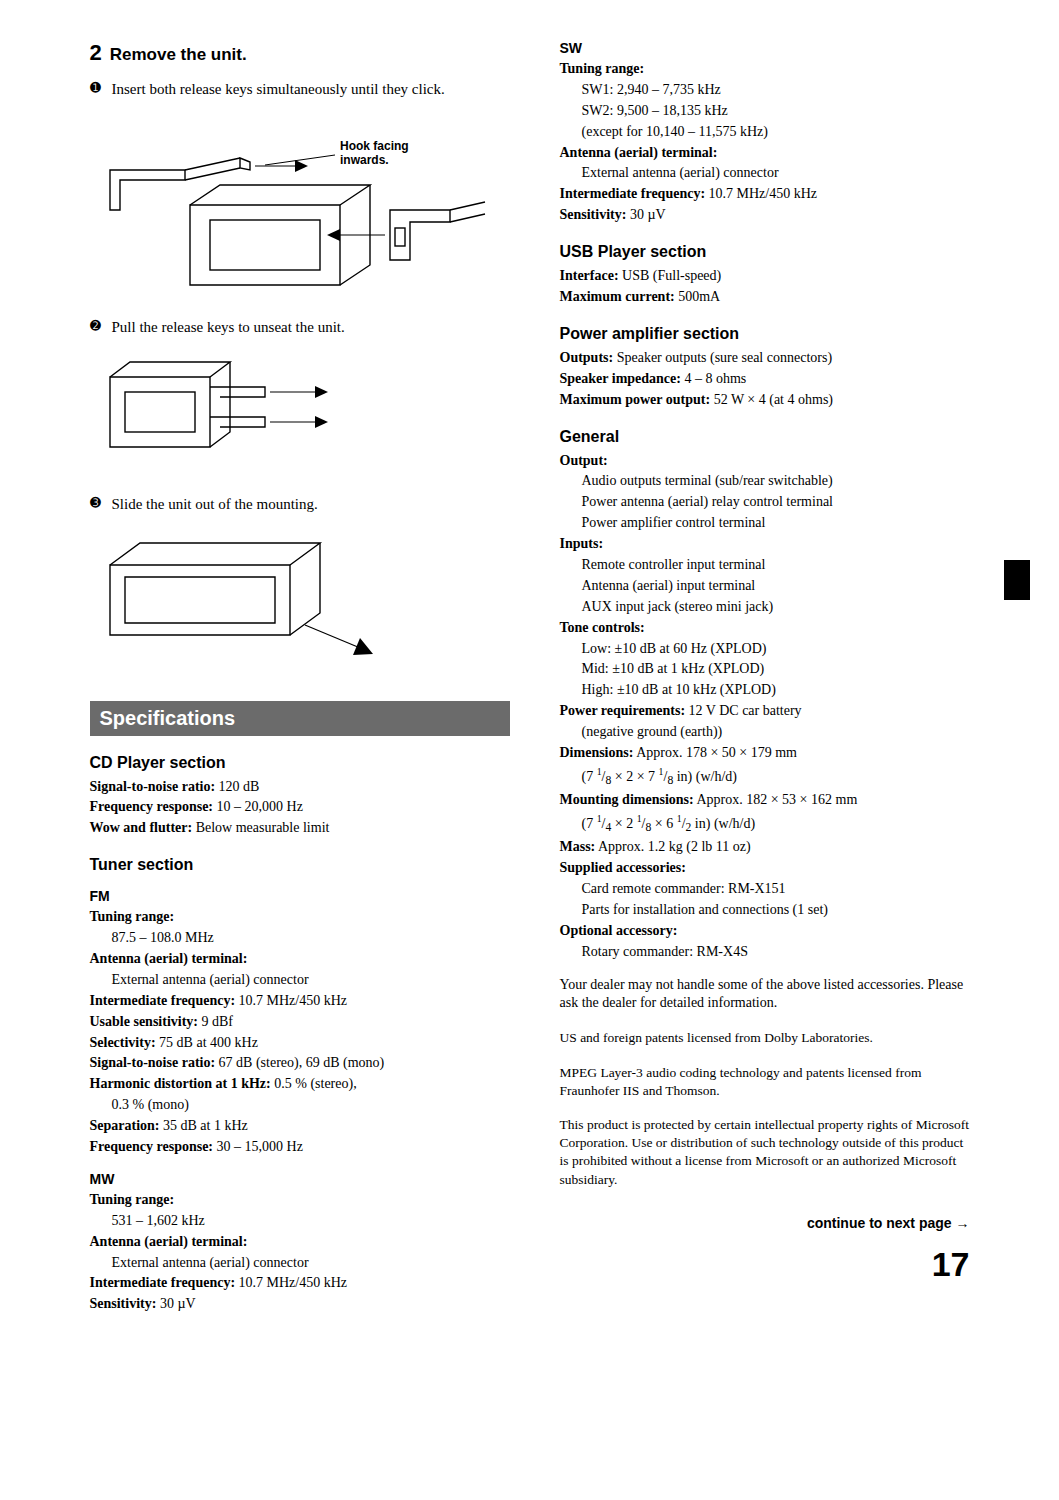2 Remove the unit.
➊ Insert both release keys simultaneously until they click.
Hook facing inwards.
➋ Pull the release keys to unseat the unit.
➌ Slide the unit out of the mounting.
Specifications
CD Player section
Signal-to-noise ratio: 120 dB
Frequency response: 10 – 20,000 Hz
Wow and flutter: Below measurable limit
Tuner section
FM
Tuning range:
87.5 – 108.0 MHz
Antenna (aerial) terminal:
External antenna (aerial) connector
Intermediate frequency: 10.7 MHz/450 kHz
Usable sensitivity: 9 dBf
Selectivity: 75 dB at 400 kHz
Signal-to-noise ratio: 67 dB (stereo), 69 dB (mono)
Harmonic distortion at 1 kHz: 0.5 % (stereo),
0.3 % (mono)
Separation: 35 dB at 1 kHz
Frequency response: 30 – 15,000 Hz
MW
Tuning range:
531 – 1,602 kHz
Antenna (aerial) terminal:
External antenna (aerial) connector
Intermediate frequency: 10.7 MHz/450 kHz
Sensitivity: 30 µV
SW
Tuning range:
SW1: 2,940 – 7,735 kHz
SW2: 9,500 – 18,135 kHz
(except for 10,140 – 11,575 kHz)
Antenna (aerial) terminal:
External antenna (aerial) connector
Intermediate frequency: 10.7 MHz/450 kHz
Sensitivity: 30 µV
USB Player section
Interface: USB (Full-speed)
Maximum current: 500mA
Power amplifier section
Outputs: Speaker outputs (sure seal connectors)
Speaker impedance: 4 – 8 ohms
Maximum power output: 52 W × 4 (at 4 ohms)
General
Output:
Audio outputs terminal (sub/rear switchable)
Power antenna (aerial) relay control terminal
Power amplifier control terminal
Inputs:
Remote controller input terminal
Antenna (aerial) input terminal
AUX input jack (stereo mini jack)
Tone controls:
Low: ±10 dB at 60 Hz (XPLOD)
Mid: ±10 dB at 1 kHz (XPLOD)
High: ±10 dB at 10 kHz (XPLOD)
Power requirements: 12 V DC car battery
(negative ground (earth))
Dimensions: Approx. 178 × 50 × 179 mm
(7 1/8 × 2 × 7 1/8 in) (w/h/d)
Mounting dimensions: Approx. 182 × 53 × 162 mm
(7 1/4 × 2 1/8 × 6 1/2 in) (w/h/d)
Mass: Approx. 1.2 kg (2 lb 11 oz)
Supplied accessories:
Card remote commander: RM-X151
Parts for installation and connections (1 set)
Optional accessory:
Rotary commander: RM-X4S
Your dealer may not handle some of the above listed accessories. Please ask the dealer for detailed information.
US and foreign patents licensed from Dolby Laboratories.
MPEG Layer-3 audio coding technology and patents licensed from Fraunhofer IIS and Thomson.
This product is protected by certain intellectual property rights of Microsoft Corporation. Use or distribution of such technology outside of this product is prohibited without a license from Microsoft or an authorized Microsoft subsidiary.
continue to next page →
17